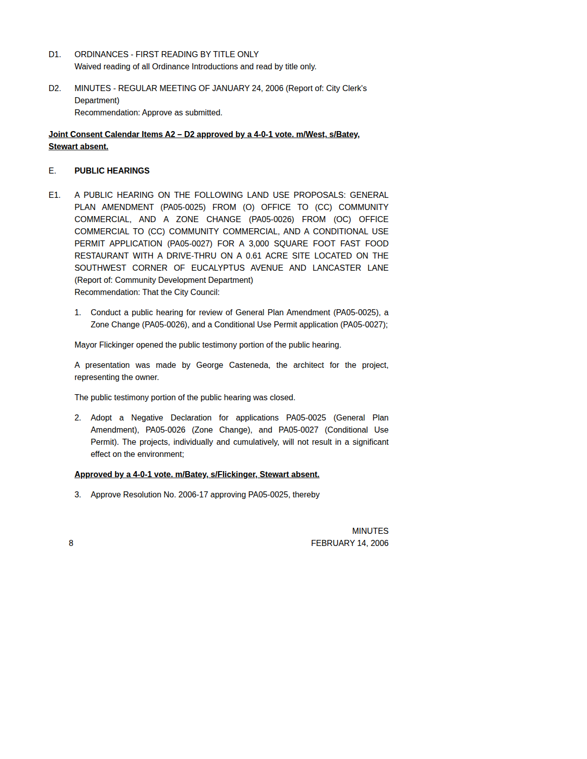D1.
ORDINANCES - FIRST READING BY TITLE ONLY
Waived reading of all Ordinance Introductions and read by title only.
D2.
MINUTES - REGULAR MEETING OF JANUARY 24, 2006 (Report of: City Clerk's Department)
Recommendation: Approve as submitted.
Joint Consent Calendar Items A2 – D2 approved by a 4-0-1 vote. m/West, s/Batey, Stewart absent.
E.
PUBLIC HEARINGS
E1.
A PUBLIC HEARING ON THE FOLLOWING LAND USE PROPOSALS: GENERAL PLAN AMENDMENT (PA05-0025) FROM (O) OFFICE TO (CC) COMMUNITY COMMERCIAL, AND A ZONE CHANGE (PA05-0026) FROM (OC) OFFICE COMMERCIAL TO (CC) COMMUNITY COMMERCIAL, AND A CONDITIONAL USE PERMIT APPLICATION (PA05-0027) FOR A 3,000 SQUARE FOOT FAST FOOD RESTAURANT WITH A DRIVE-THRU ON A 0.61 ACRE SITE LOCATED ON THE SOUTHWEST CORNER OF EUCALYPTUS AVENUE AND LANCASTER LANE (Report of: Community Development Department)
Recommendation: That the City Council:
1.
Conduct a public hearing for review of General Plan Amendment (PA05-0025), a Zone Change (PA05-0026), and a Conditional Use Permit application (PA05-0027);
Mayor Flickinger opened the public testimony portion of the public hearing.
A presentation was made by George Casteneda, the architect for the project, representing the owner.
The public testimony portion of the public hearing was closed.
2.
Adopt a Negative Declaration for applications PA05-0025 (General Plan Amendment), PA05-0026 (Zone Change), and PA05-0027 (Conditional Use Permit). The projects, individually and cumulatively, will not result in a significant effect on the environment;
Approved by a 4-0-1 vote. m/Batey, s/Flickinger, Stewart absent.
3.
Approve Resolution No. 2006-17 approving PA05-0025, thereby
8
MINUTES
FEBRUARY 14, 2006